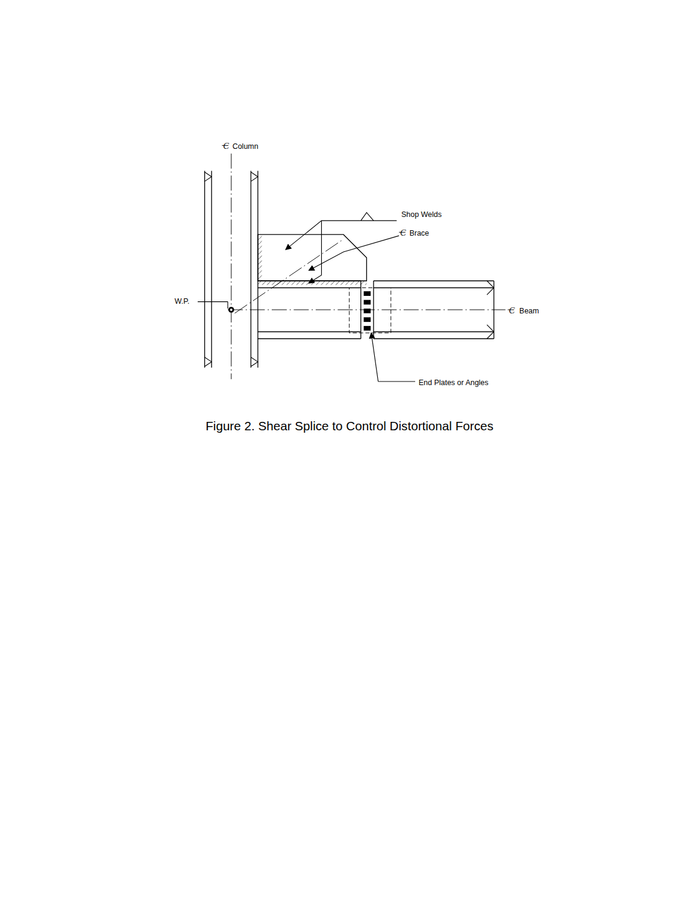C Column Shop Welds C Brace W.P. C Beam End Plates or Angles
Figure 2. Shear Splice to Control Distortional Forces